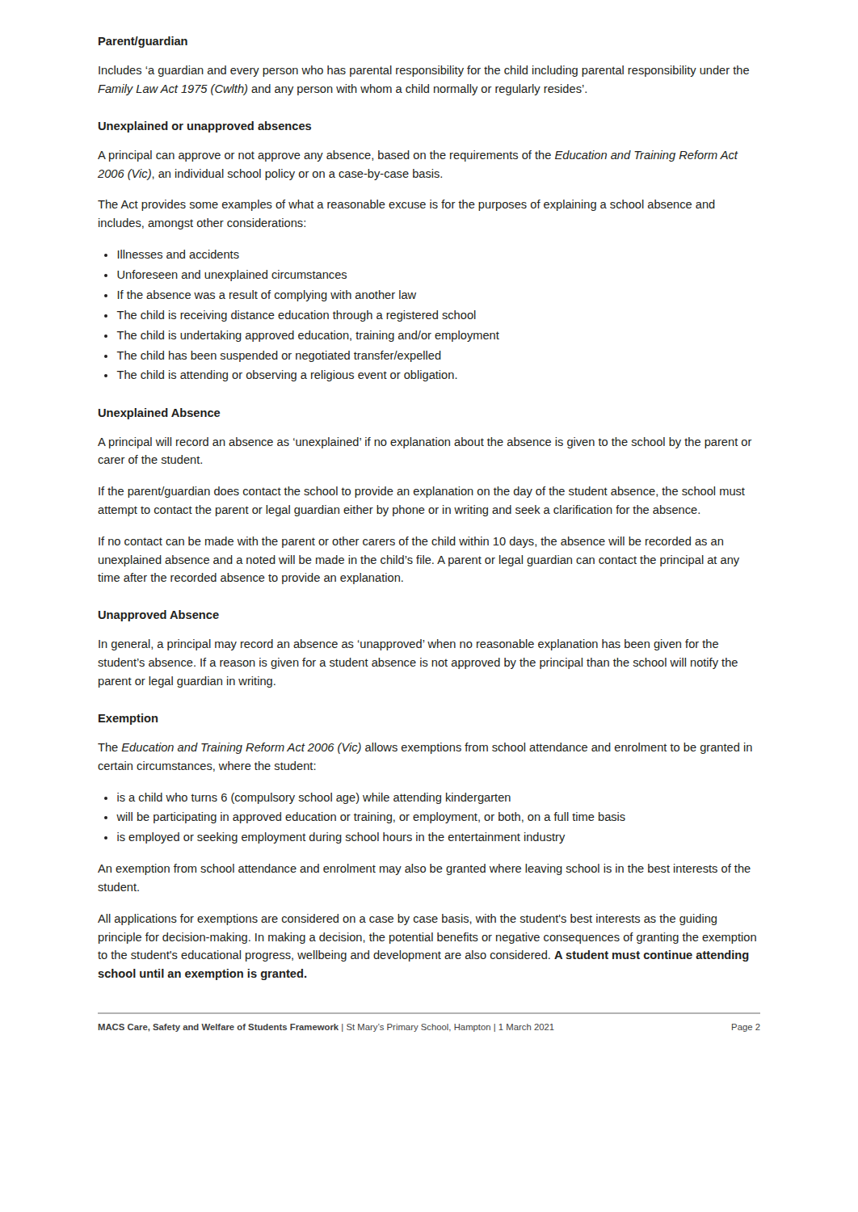Parent/guardian
Includes ‘a guardian and every person who has parental responsibility for the child including parental responsibility under the Family Law Act 1975 (Cwlth) and any person with whom a child normally or regularly resides’.
Unexplained or unapproved absences
A principal can approve or not approve any absence, based on the requirements of the Education and Training Reform Act 2006 (Vic), an individual school policy or on a case-by-case basis.
The Act provides some examples of what a reasonable excuse is for the purposes of explaining a school absence and includes, amongst other considerations:
Illnesses and accidents
Unforeseen and unexplained circumstances
If the absence was a result of complying with another law
The child is receiving distance education through a registered school
The child is undertaking approved education, training and/or employment
The child has been suspended or negotiated transfer/expelled
The child is attending or observing a religious event or obligation.
Unexplained Absence
A principal will record an absence as ‘unexplained’ if no explanation about the absence is given to the school by the parent or carer of the student.
If the parent/guardian does contact the school to provide an explanation on the day of the student absence, the school must attempt to contact the parent or legal guardian either by phone or in writing and seek a clarification for the absence.
If no contact can be made with the parent or other carers of the child within 10 days, the absence will be recorded as an unexplained absence and a noted will be made in the child’s file. A parent or legal guardian can contact the principal at any time after the recorded absence to provide an explanation.
Unapproved Absence
In general, a principal may record an absence as ‘unapproved’ when no reasonable explanation has been given for the student’s absence. If a reason is given for a student absence is not approved by the principal than the school will notify the parent or legal guardian in writing.
Exemption
The Education and Training Reform Act 2006 (Vic) allows exemptions from school attendance and enrolment to be granted in certain circumstances, where the student:
is a child who turns 6 (compulsory school age) while attending kindergarten
will be participating in approved education or training, or employment, or both, on a full time basis
is employed or seeking employment during school hours in the entertainment industry
An exemption from school attendance and enrolment may also be granted where leaving school is in the best interests of the student.
All applications for exemptions are considered on a case by case basis, with the student's best interests as the guiding principle for decision-making. In making a decision, the potential benefits or negative consequences of granting the exemption to the student's educational progress, wellbeing and development are also considered. A student must continue attending school until an exemption is granted.
MACS Care, Safety and Welfare of Students Framework | St Mary’s Primary School, Hampton | 1 March 2021
Page 2